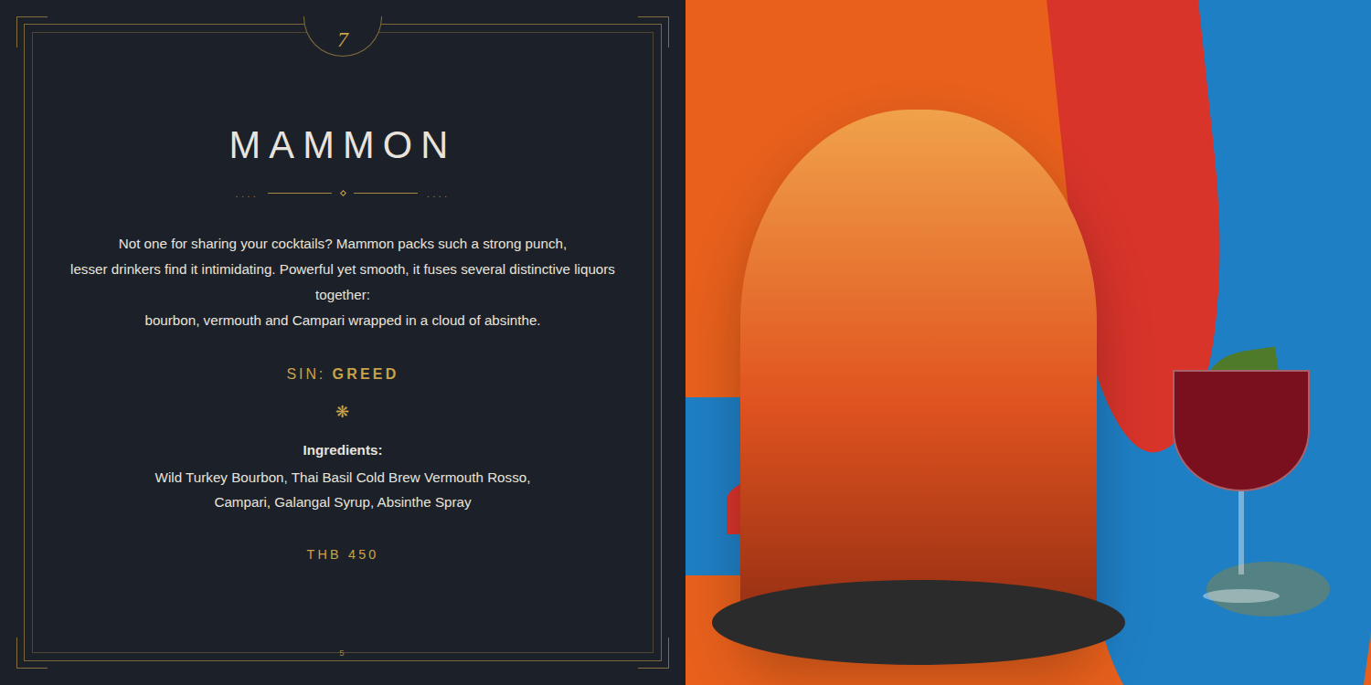7
MAMMON
.... ....
Not one for sharing your cocktails? Mammon packs such a strong punch,
lesser drinkers find it intimidating. Powerful yet smooth, it fuses several distinctive liquors together:
bourbon, vermouth and Campari wrapped in a cloud of absinthe.
SIN: GREED
❋
Ingredients:
Wild Turkey Bourbon, Thai Basil Cold Brew Vermouth Rosso,
Campari, Galangal Syrup, Absinthe Spray
THB 450
5
MAMMON